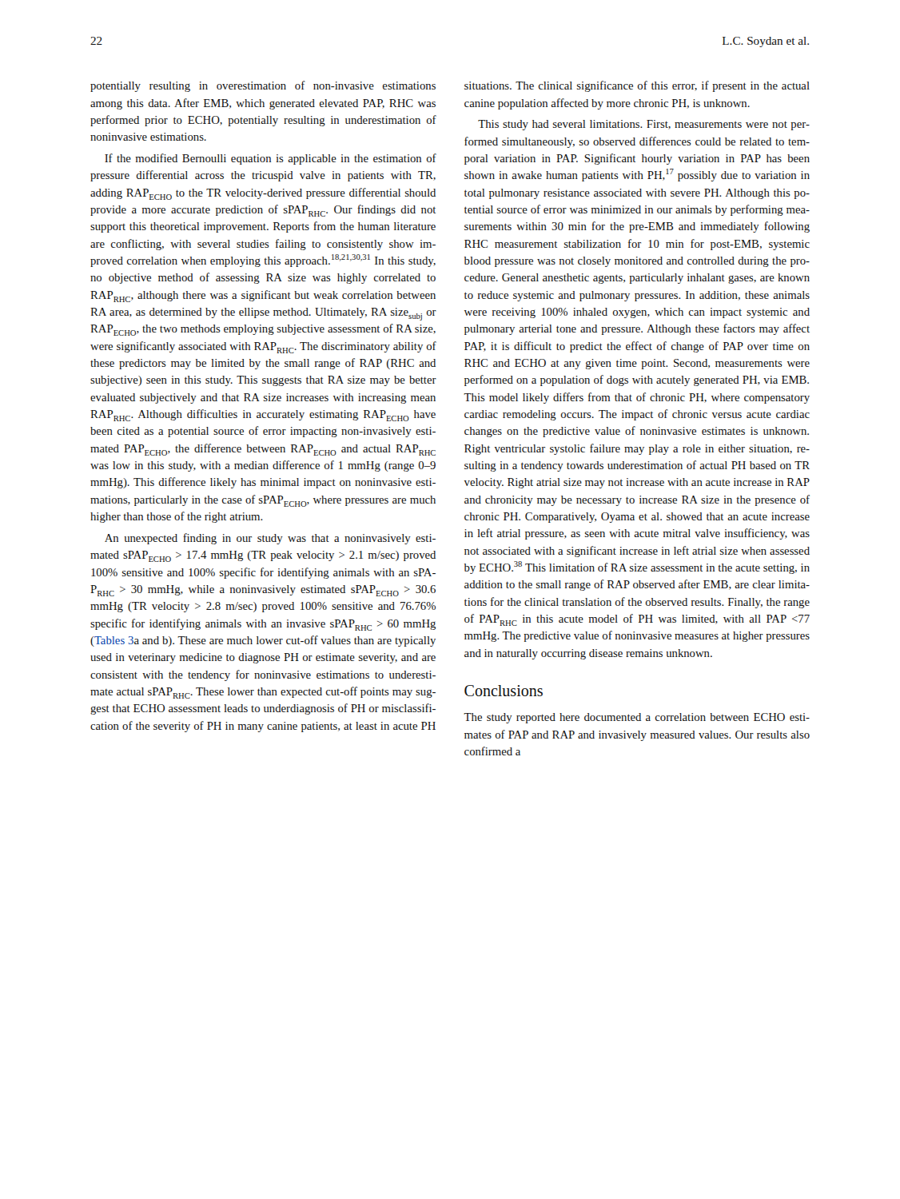22 L.C. Soydan et al.
potentially resulting in overestimation of non-invasive estimations among this data. After EMB, which generated elevated PAP, RHC was performed prior to ECHO, potentially resulting in underestimation of noninvasive estimations.
If the modified Bernoulli equation is applicable in the estimation of pressure differential across the tricuspid valve in patients with TR, adding RAPECHO to the TR velocity-derived pressure differential should provide a more accurate prediction of sPAPRHC. Our findings did not support this theoretical improvement. Reports from the human literature are conflicting, with several studies failing to consistently show improved correlation when employing this approach.18,21,30,31 In this study, no objective method of assessing RA size was highly correlated to RAPRHC, although there was a significant but weak correlation between RA area, as determined by the ellipse method. Ultimately, RA sizesubj or RAPECHO, the two methods employing subjective assessment of RA size, were significantly associated with RAPRHC. The discriminatory ability of these predictors may be limited by the small range of RAP (RHC and subjective) seen in this study. This suggests that RA size may be better evaluated subjectively and that RA size increases with increasing mean RAPRHC. Although difficulties in accurately estimating RAPECHO have been cited as a potential source of error impacting non-invasively estimated PAPECHO, the difference between RAPECHO and actual RAPRHC was low in this study, with a median difference of 1 mmHg (range 0–9 mmHg). This difference likely has minimal impact on noninvasive estimations, particularly in the case of sPAPECHO, where pressures are much higher than those of the right atrium.
An unexpected finding in our study was that a noninvasively estimated sPAPECHO > 17.4 mmHg (TR peak velocity > 2.1 m/sec) proved 100% sensitive and 100% specific for identifying animals with an sPAPRHC > 30 mmHg, while a noninvasively estimated sPAPECHO > 30.6 mmHg (TR velocity > 2.8 m/sec) proved 100% sensitive and 76.76% specific for identifying animals with an invasive sPAPRHC > 60 mmHg (Tables 3a and b). These are much lower cut-off values than are typically used in veterinary medicine to diagnose PH or estimate severity, and are consistent with the tendency for noninvasive estimations to underestimate actual sPAPRHC. These lower than expected cut-off points may suggest that ECHO assessment leads to underdiagnosis of PH or misclassification of the severity of PH in many canine patients, at least in acute PH situations. The clinical significance of this error, if present in the actual canine population affected by more chronic PH, is unknown.
This study had several limitations. First, measurements were not performed simultaneously, so observed differences could be related to temporal variation in PAP. Significant hourly variation in PAP has been shown in awake human patients with PH,17 possibly due to variation in total pulmonary resistance associated with severe PH. Although this potential source of error was minimized in our animals by performing measurements within 30 min for the pre-EMB and immediately following RHC measurement stabilization for 10 min for post-EMB, systemic blood pressure was not closely monitored and controlled during the procedure. General anesthetic agents, particularly inhalant gases, are known to reduce systemic and pulmonary pressures. In addition, these animals were receiving 100% inhaled oxygen, which can impact systemic and pulmonary arterial tone and pressure. Although these factors may affect PAP, it is difficult to predict the effect of change of PAP over time on RHC and ECHO at any given time point. Second, measurements were performed on a population of dogs with acutely generated PH, via EMB. This model likely differs from that of chronic PH, where compensatory cardiac remodeling occurs. The impact of chronic versus acute cardiac changes on the predictive value of noninvasive estimates is unknown. Right ventricular systolic failure may play a role in either situation, resulting in a tendency towards underestimation of actual PH based on TR velocity. Right atrial size may not increase with an acute increase in RAP and chronicity may be necessary to increase RA size in the presence of chronic PH. Comparatively, Oyama et al. showed that an acute increase in left atrial pressure, as seen with acute mitral valve insufficiency, was not associated with a significant increase in left atrial size when assessed by ECHO.38 This limitation of RA size assessment in the acute setting, in addition to the small range of RAP observed after EMB, are clear limitations for the clinical translation of the observed results. Finally, the range of PAPRHC in this acute model of PH was limited, with all PAP <77 mmHg. The predictive value of noninvasive measures at higher pressures and in naturally occurring disease remains unknown.
Conclusions
The study reported here documented a correlation between ECHO estimates of PAP and RAP and invasively measured values. Our results also confirmed a